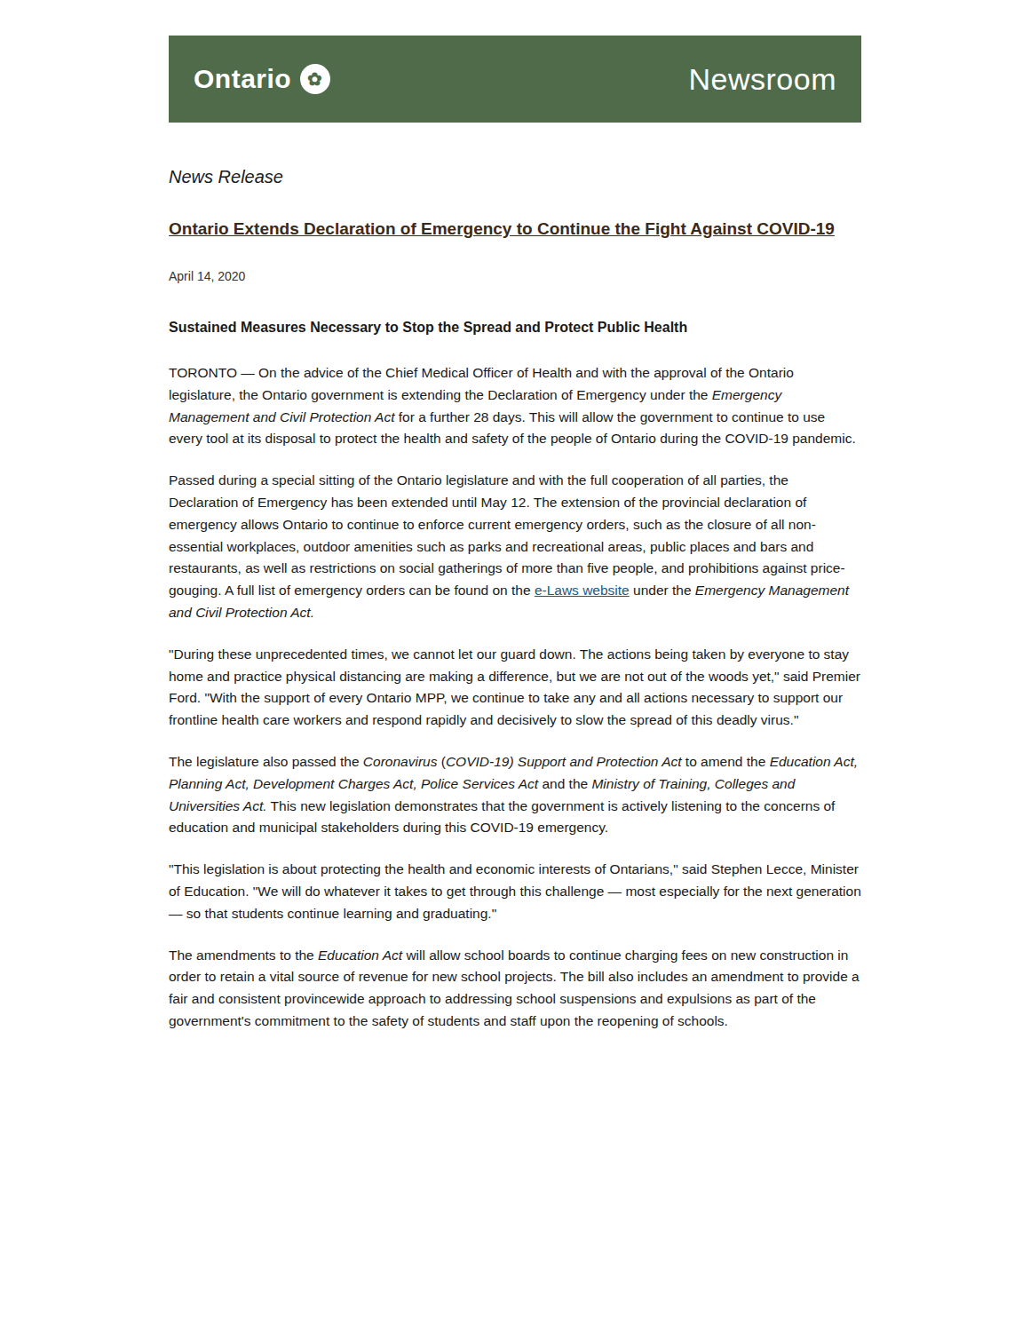Ontario ✿
Newsroom
News Release
Ontario Extends Declaration of Emergency to Continue the Fight Against COVID-19
April 14, 2020
Sustained Measures Necessary to Stop the Spread and Protect Public Health
TORONTO — On the advice of the Chief Medical Officer of Health and with the approval of the Ontario legislature, the Ontario government is extending the Declaration of Emergency under the Emergency Management and Civil Protection Act for a further 28 days. This will allow the government to continue to use every tool at its disposal to protect the health and safety of the people of Ontario during the COVID-19 pandemic.
Passed during a special sitting of the Ontario legislature and with the full cooperation of all parties, the Declaration of Emergency has been extended until May 12. The extension of the provincial declaration of emergency allows Ontario to continue to enforce current emergency orders, such as the closure of all non-essential workplaces, outdoor amenities such as parks and recreational areas, public places and bars and restaurants, as well as restrictions on social gatherings of more than five people, and prohibitions against price-gouging. A full list of emergency orders can be found on the e-Laws website under the Emergency Management and Civil Protection Act.
"During these unprecedented times, we cannot let our guard down. The actions being taken by everyone to stay home and practice physical distancing are making a difference, but we are not out of the woods yet," said Premier Ford. "With the support of every Ontario MPP, we continue to take any and all actions necessary to support our frontline health care workers and respond rapidly and decisively to slow the spread of this deadly virus."
The legislature also passed the Coronavirus (COVID-19) Support and Protection Act to amend the Education Act, Planning Act, Development Charges Act, Police Services Act and the Ministry of Training, Colleges and Universities Act. This new legislation demonstrates that the government is actively listening to the concerns of education and municipal stakeholders during this COVID-19 emergency.
"This legislation is about protecting the health and economic interests of Ontarians," said Stephen Lecce, Minister of Education. "We will do whatever it takes to get through this challenge — most especially for the next generation — so that students continue learning and graduating."
The amendments to the Education Act will allow school boards to continue charging fees on new construction in order to retain a vital source of revenue for new school projects. The bill also includes an amendment to provide a fair and consistent provincewide approach to addressing school suspensions and expulsions as part of the government's commitment to the safety of students and staff upon the reopening of schools.